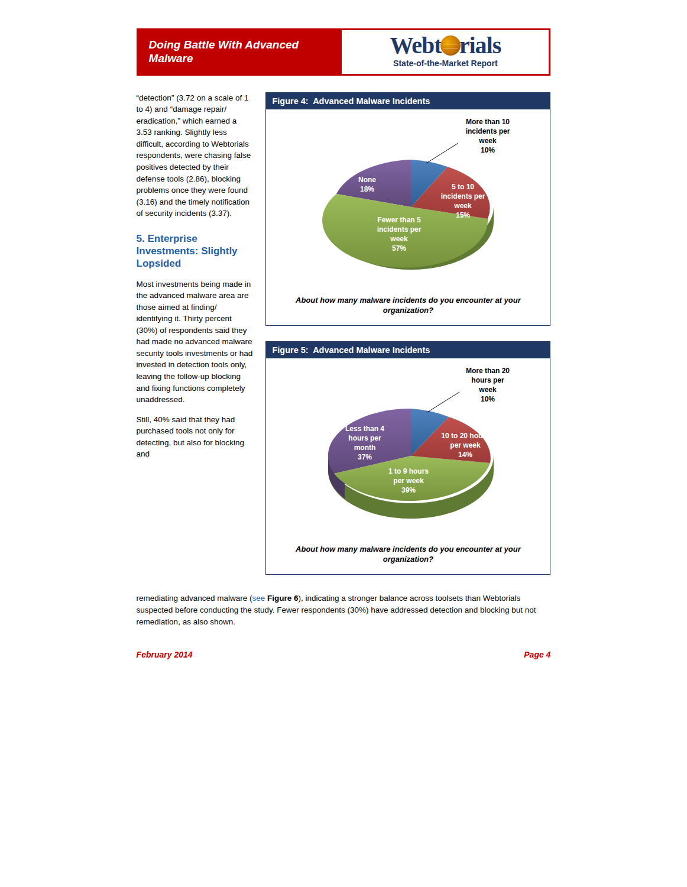Doing Battle With Advanced Malware
Webt rials
State-of-the-Market Report
“detection” (3.72 on a scale of 1 to 4) and “damage repair/ eradication,” which earned a 3.53 ranking. Slightly less difficult, according to Webtorials respondents, were chasing false positives detected by their defense tools (2.86), blocking problems once they were found (3.16) and the timely notification of security incidents (3.37).
5. Enterprise Investments: Slightly Lopsided
Most investments being made in the advanced malware area are those aimed at finding/ identifying it. Thirty percent (30%) of respondents said they had made no advanced malware security tools investments or had invested in detection tools only, leaving the follow-up blocking and fixing functions completely unaddressed.
Still, 40% said that they had purchased tools not only for detecting, but also for blocking and
Figure 4: Advanced Malware Incidents
None 18% Fewer than 5 incidents per week 57% 5 to 10 incidents per week 15% More than 10 incidents per week 10%
About how many malware incidents do you encounter at your organization?
Figure 5: Advanced Malware Incidents
Less than 4 hours per month 37% 1 to 9 hours per week 39% 10 to 20 hours per week 14% More than 20 hours per week 10%
About how many malware incidents do you encounter at your organization?
remediating advanced malware (see Figure 6), indicating a stronger balance across toolsets than Webtorials suspected before conducting the study. Fewer respondents (30%) have addressed detection and blocking but not remediation, as also shown.
February 2014
Page 4